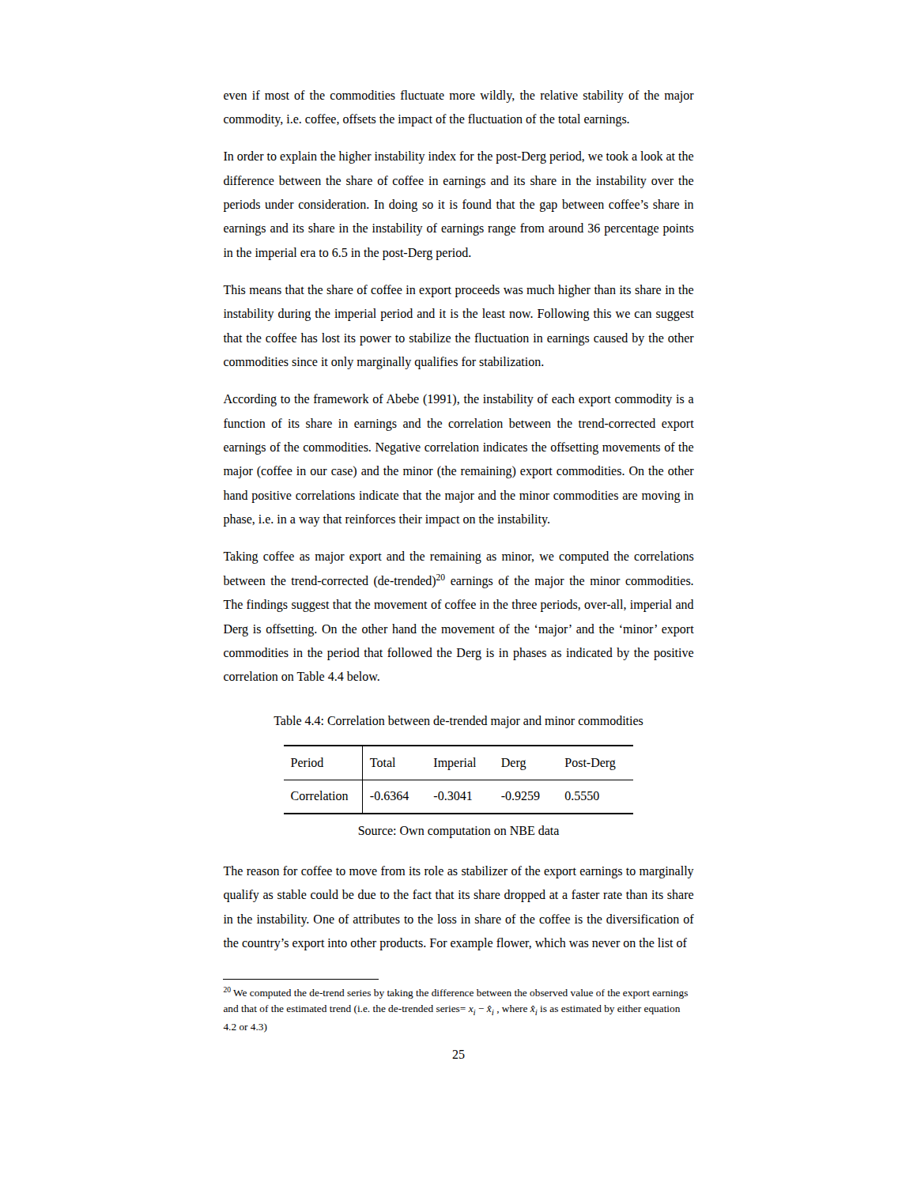even if most of the commodities fluctuate more wildly, the relative stability of the major commodity, i.e. coffee, offsets the impact of the fluctuation of the total earnings.
In order to explain the higher instability index for the post-Derg period, we took a look at the difference between the share of coffee in earnings and its share in the instability over the periods under consideration. In doing so it is found that the gap between coffee’s share in earnings and its share in the instability of earnings range from around 36 percentage points in the imperial era to 6.5 in the post-Derg period.
This means that the share of coffee in export proceeds was much higher than its share in the instability during the imperial period and it is the least now. Following this we can suggest that the coffee has lost its power to stabilize the fluctuation in earnings caused by the other commodities since it only marginally qualifies for stabilization.
According to the framework of Abebe (1991), the instability of each export commodity is a function of its share in earnings and the correlation between the trend-corrected export earnings of the commodities. Negative correlation indicates the offsetting movements of the major (coffee in our case) and the minor (the remaining) export commodities. On the other hand positive correlations indicate that the major and the minor commodities are moving in phase, i.e. in a way that reinforces their impact on the instability.
Taking coffee as major export and the remaining as minor, we computed the correlations between the trend-corrected (de-trended)20 earnings of the major the minor commodities. The findings suggest that the movement of coffee in the three periods, over-all, imperial and Derg is offsetting. On the other hand the movement of the ‘major’ and the ‘minor’ export commodities in the period that followed the Derg is in phases as indicated by the positive correlation on Table 4.4 below.
Table 4.4: Correlation between de-trended major and minor commodities
| Period | Total | Imperial | Derg | Post-Derg |
| Correlation | -0.6364 | -0.3041 | -0.9259 | 0.5550 |
Source: Own computation on NBE data
The reason for coffee to move from its role as stabilizer of the export earnings to marginally qualify as stable could be due to the fact that its share dropped at a faster rate than its share in the instability. One of attributes to the loss in share of the coffee is the diversification of the country’s export into other products. For example flower, which was never on the list of
20 We computed the de-trend series by taking the difference between the observed value of the export earnings and that of the estimated trend (i.e. the de-trended series= xi − x̂i , where x̂i is as estimated by either equation 4.2 or 4.3)
25